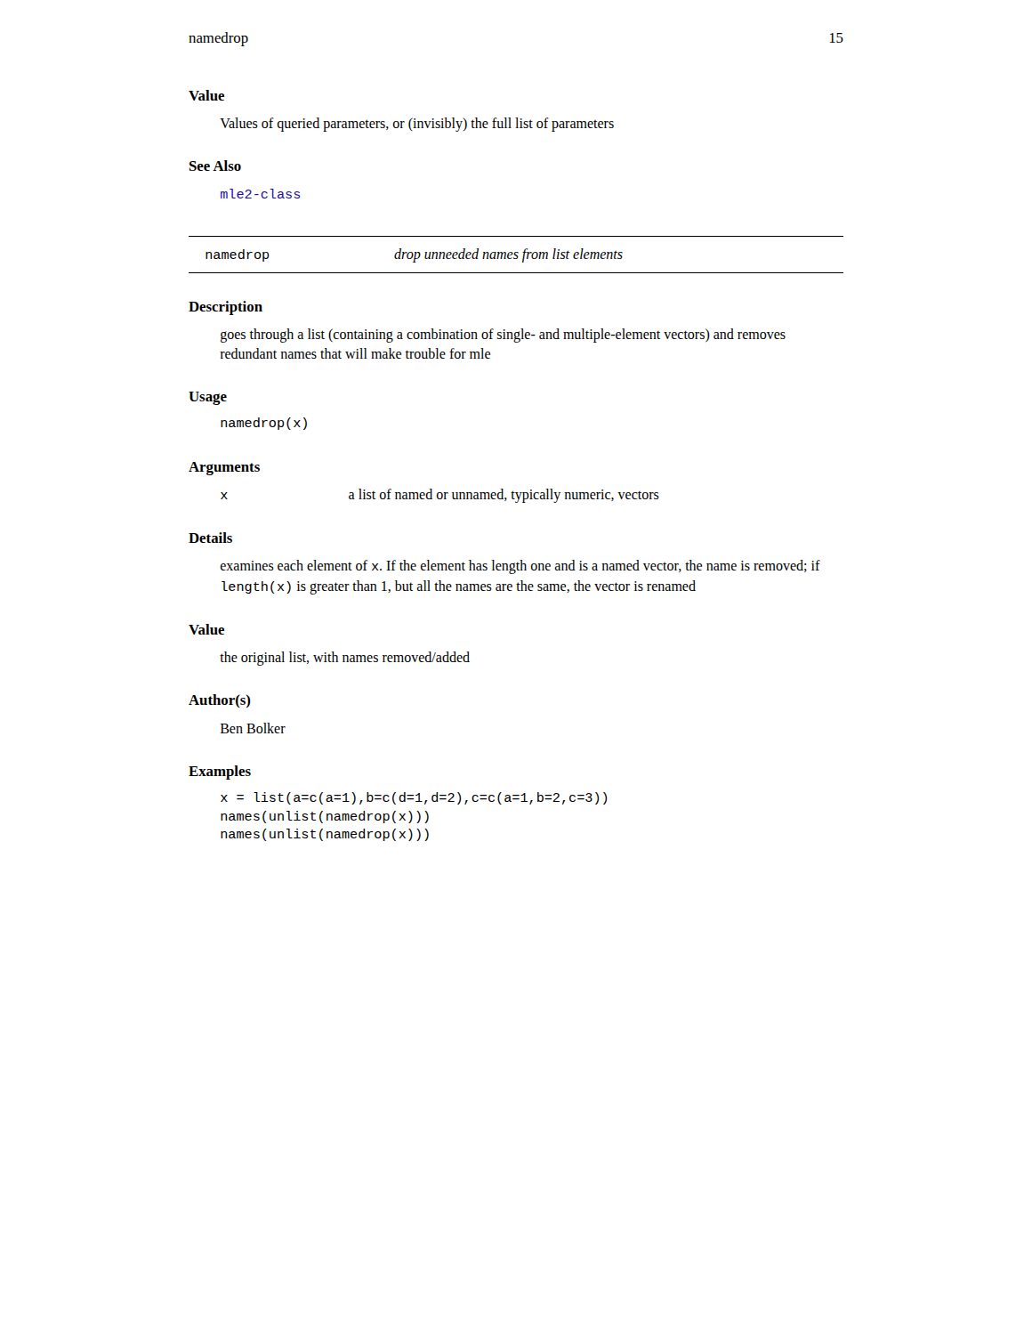namedrop 15
Value
Values of queried parameters, or (invisibly) the full list of parameters
See Also
mle2-class
namedrop drop unneeded names from list elements
Description
goes through a list (containing a combination of single- and multiple-element vectors) and removes redundant names that will make trouble for mle
Usage
namedrop(x)
Arguments
x
a list of named or unnamed, typically numeric, vectors
Details
examines each element of x. If the element has length one and is a named vector, the name is removed; if length(x) is greater than 1, but all the names are the same, the vector is renamed
Value
the original list, with names removed/added
Author(s)
Ben Bolker
Examples
x = list(a=c(a=1),b=c(d=1,d=2),c=c(a=1,b=2,c=3))
names(unlist(namedrop(x)))
names(unlist(namedrop(x)))